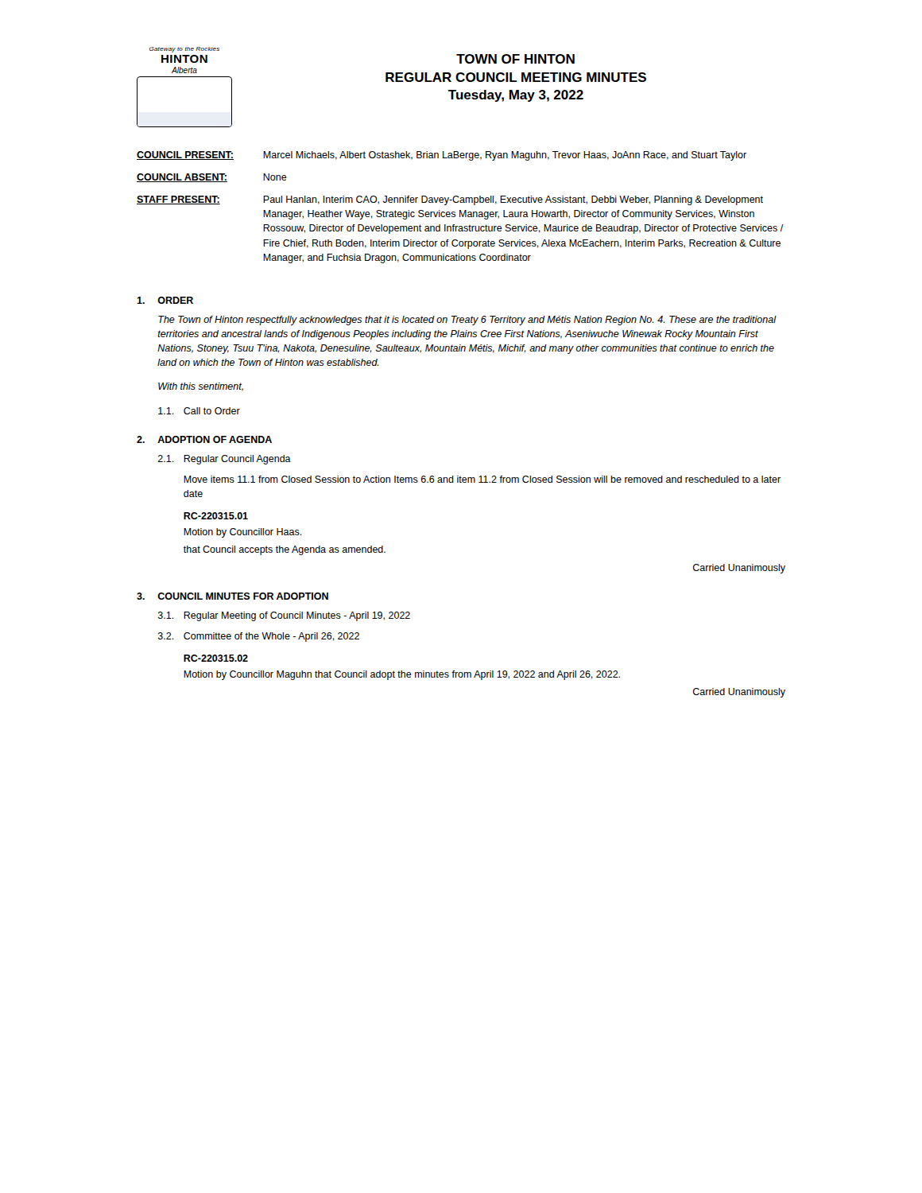Gateway to the Rockies
HINTON
Alberta
TOWN OF HINTON
REGULAR COUNCIL MEETING MINUTES
Tuesday, May 3, 2022
| COUNCIL PRESENT: | Marcel Michaels, Albert Ostashek, Brian LaBerge, Ryan Maguhn, Trevor Haas, JoAnn Race, and Stuart Taylor |
| COUNCIL ABSENT: | None |
| STAFF PRESENT: | Paul Hanlan, Interim CAO, Jennifer Davey-Campbell, Executive Assistant, Debbi Weber, Planning & Development Manager, Heather Waye, Strategic Services Manager, Laura Howarth, Director of Community Services, Winston Rossouw, Director of Developement and Infrastructure Service, Maurice de Beaudrap, Director of Protective Services / Fire Chief, Ruth Boden, Interim Director of Corporate Services, Alexa McEachern, Interim Parks, Recreation & Culture Manager, and Fuchsia Dragon, Communications Coordinator |
1.
ORDER
The Town of Hinton respectfully acknowledges that it is located on Treaty 6 Territory and Métis Nation Region No. 4. These are the traditional territories and ancestral lands of Indigenous Peoples including the Plains Cree First Nations, Aseniwuche Winewak Rocky Mountain First Nations, Stoney, Tsuu T'ina, Nakota, Denesuline, Saulteaux, Mountain Métis, Michif, and many other communities that continue to enrich the land on which the Town of Hinton was established.
With this sentiment,
1.1. Call to Order
2.
ADOPTION OF AGENDA
2.1. Regular Council Agenda
Move items 11.1 from Closed Session to Action Items 6.6 and item 11.2 from Closed Session will be removed and rescheduled to a later date
RC-220315.01
Motion by Councillor Haas.
that Council accepts the Agenda as amended.
Carried Unanimously
3.
COUNCIL MINUTES FOR ADOPTION
3.1. Regular Meeting of Council Minutes - April 19, 2022
3.2. Committee of the Whole - April 26, 2022
RC-220315.02
Motion by Councillor Maguhn that Council adopt the minutes from April 19, 2022 and April 26, 2022.
Carried Unanimously